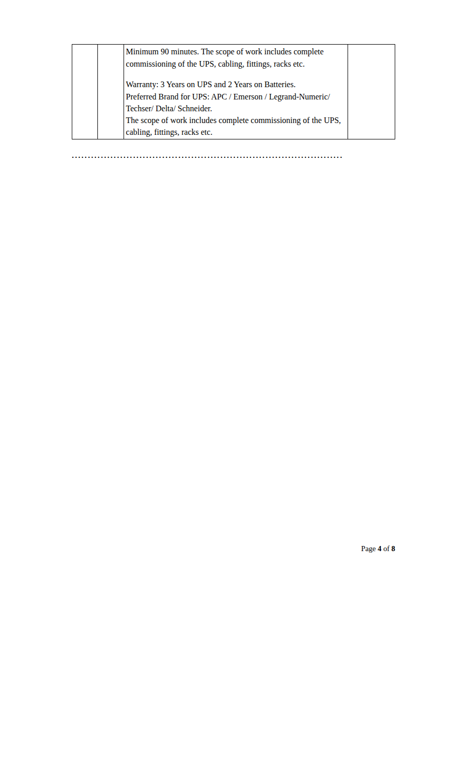| | | Minimum 90 minutes. The scope of work includes complete commissioning of the UPS, cabling, fittings, racks etc. Warranty: 3 Years on UPS and 2 Years on Batteries. Preferred Brand for UPS: APC / Emerson / Legrand-Numeric/ Techser/ Delta/ Schneider. The scope of work includes complete commissioning of the UPS, cabling, fittings, racks etc. | |
....................................................................................
Page 4 of 8